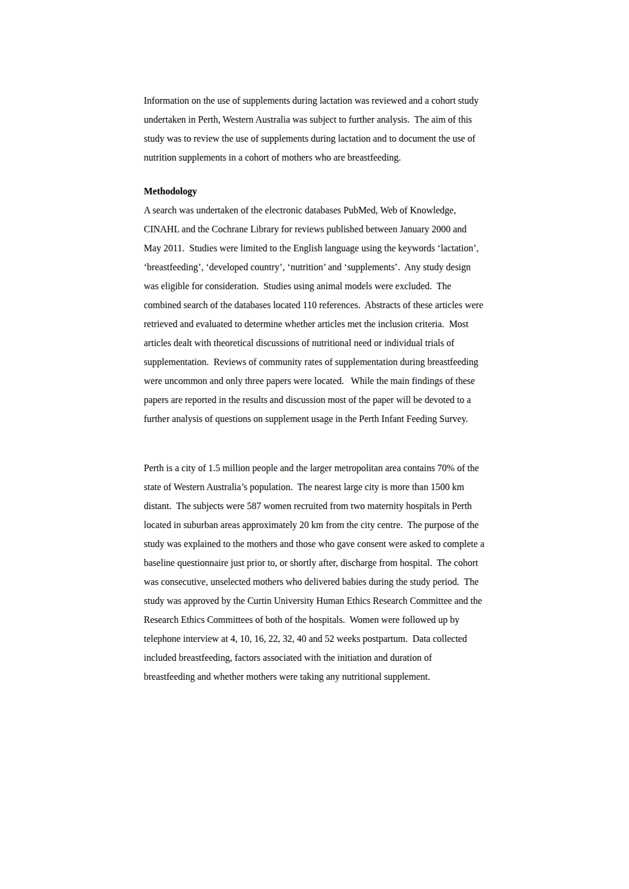Information on the use of supplements during lactation was reviewed and a cohort study undertaken in Perth, Western Australia was subject to further analysis. The aim of this study was to review the use of supplements during lactation and to document the use of nutrition supplements in a cohort of mothers who are breastfeeding.
Methodology
A search was undertaken of the electronic databases PubMed, Web of Knowledge, CINAHL and the Cochrane Library for reviews published between January 2000 and May 2011. Studies were limited to the English language using the keywords ‘lactation’, ‘breastfeeding’, ‘developed country’, ‘nutrition’ and ‘supplements’. Any study design was eligible for consideration. Studies using animal models were excluded. The combined search of the databases located 110 references. Abstracts of these articles were retrieved and evaluated to determine whether articles met the inclusion criteria. Most articles dealt with theoretical discussions of nutritional need or individual trials of supplementation. Reviews of community rates of supplementation during breastfeeding were uncommon and only three papers were located. While the main findings of these papers are reported in the results and discussion most of the paper will be devoted to a further analysis of questions on supplement usage in the Perth Infant Feeding Survey.
Perth is a city of 1.5 million people and the larger metropolitan area contains 70% of the state of Western Australia’s population. The nearest large city is more than 1500 km distant. The subjects were 587 women recruited from two maternity hospitals in Perth located in suburban areas approximately 20 km from the city centre. The purpose of the study was explained to the mothers and those who gave consent were asked to complete a baseline questionnaire just prior to, or shortly after, discharge from hospital. The cohort was consecutive, unselected mothers who delivered babies during the study period. The study was approved by the Curtin University Human Ethics Research Committee and the Research Ethics Committees of both of the hospitals. Women were followed up by telephone interview at 4, 10, 16, 22, 32, 40 and 52 weeks postpartum. Data collected included breastfeeding, factors associated with the initiation and duration of breastfeeding and whether mothers were taking any nutritional supplement.